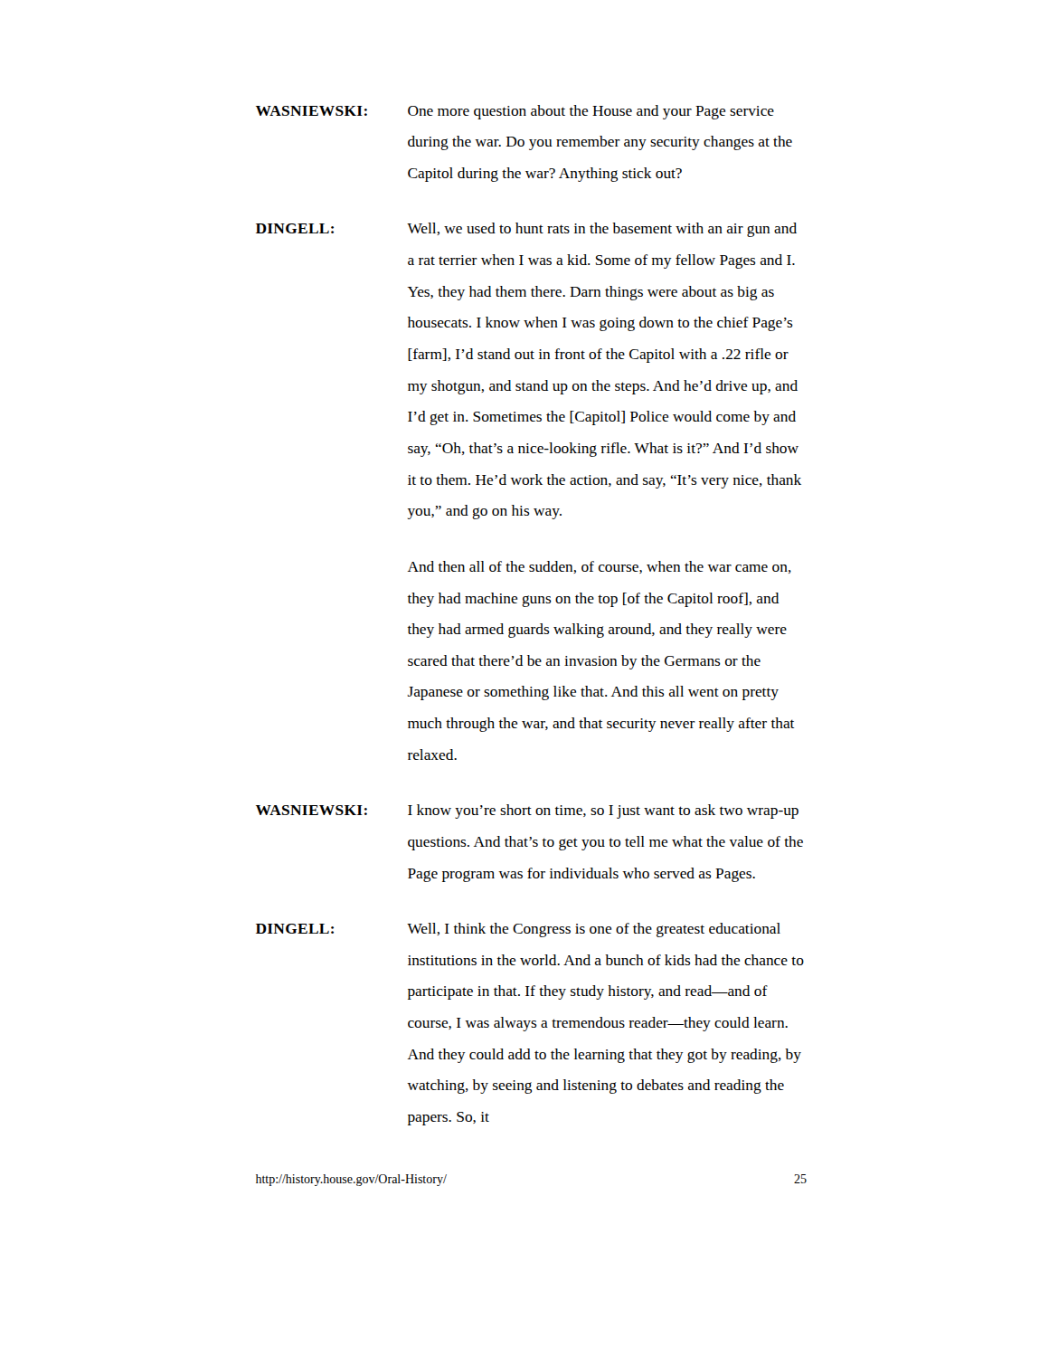WASNIEWSKI:
One more question about the House and your Page service during the war. Do you remember any security changes at the Capitol during the war? Anything stick out?
DINGELL:
Well, we used to hunt rats in the basement with an air gun and a rat terrier when I was a kid. Some of my fellow Pages and I. Yes, they had them there. Darn things were about as big as housecats. I know when I was going down to the chief Page’s [farm], I’d stand out in front of the Capitol with a .22 rifle or my shotgun, and stand up on the steps. And he’d drive up, and I’d get in. Sometimes the [Capitol] Police would come by and say, “Oh, that’s a nice-looking rifle. What is it?” And I’d show it to them. He’d work the action, and say, “It’s very nice, thank you,” and go on his way.
And then all of the sudden, of course, when the war came on, they had machine guns on the top [of the Capitol roof], and they had armed guards walking around, and they really were scared that there’d be an invasion by the Germans or the Japanese or something like that. And this all went on pretty much through the war, and that security never really after that relaxed.
WASNIEWSKI:
I know you’re short on time, so I just want to ask two wrap-up questions. And that’s to get you to tell me what the value of the Page program was for individuals who served as Pages.
DINGELL:
Well, I think the Congress is one of the greatest educational institutions in the world. And a bunch of kids had the chance to participate in that. If they study history, and read—and of course, I was always a tremendous reader—they could learn. And they could add to the learning that they got by reading, by watching, by seeing and listening to debates and reading the papers. So, it
http://history.house.gov/Oral-History/ 25